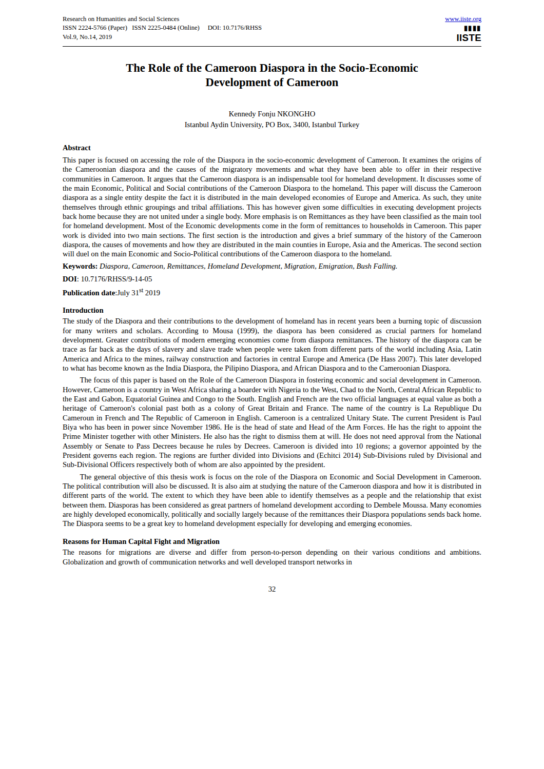Research on Humanities and Social Sciences ISSN 2224-5766 (Paper) ISSN 2225-0484 (Online) DOI: 10.7176/RHSS Vol.9, No.14, 2019
www.iiste.org
▮▮▮▮ IISTE
The Role of the Cameroon Diaspora in the Socio-Economic
Development of Cameroon
Kennedy Fonju NKONGHO
Istanbul Aydin University, PO Box, 3400, Istanbul Turkey
Abstract
This paper is focused on accessing the role of the Diaspora in the socio-economic development of Cameroon. It examines the origins of the Cameroonian diaspora and the causes of the migratory movements and what they have been able to offer in their respective communities in Cameroon. It argues that the Cameroon diaspora is an indispensable tool for homeland development. It discusses some of the main Economic, Political and Social contributions of the Cameroon Diaspora to the homeland. This paper will discuss the Cameroon diaspora as a single entity despite the fact it is distributed in the main developed economies of Europe and America. As such, they unite themselves through ethnic groupings and tribal affiliations. This has however given some difficulties in executing development projects back home because they are not united under a single body. More emphasis is on Remittances as they have been classified as the main tool for homeland development. Most of the Economic developments come in the form of remittances to households in Cameroon. This paper work is divided into two main sections. The first section is the introduction and gives a brief summary of the history of the Cameroon diaspora, the causes of movements and how they are distributed in the main counties in Europe, Asia and the Americas. The second section will duel on the main Economic and Socio-Political contributions of the Cameroon diaspora to the homeland.
Keywords: Diaspora, Cameroon, Remittances, Homeland Development, Migration, Emigration, Bush Falling.
DOI: 10.7176/RHSS/9-14-05
Publication date:July 31st 2019
Introduction
The study of the Diaspora and their contributions to the development of homeland has in recent years been a burning topic of discussion for many writers and scholars. According to Mousa (1999), the diaspora has been considered as crucial partners for homeland development. Greater contributions of modern emerging economies come from diaspora remittances. The history of the diaspora can be trace as far back as the days of slavery and slave trade when people were taken from different parts of the world including Asia, Latin America and Africa to the mines, railway construction and factories in central Europe and America (De Hass 2007). This later developed to what has become known as the India Diaspora, the Pilipino Diaspora, and African Diaspora and to the Cameroonian Diaspora.
The focus of this paper is based on the Role of the Cameroon Diaspora in fostering economic and social development in Cameroon. However, Cameroon is a country in West Africa sharing a boarder with Nigeria to the West, Chad to the North, Central African Republic to the East and Gabon, Equatorial Guinea and Congo to the South. English and French are the two official languages at equal value as both a heritage of Cameroon's colonial past both as a colony of Great Britain and France. The name of the country is La Republique Du Cameroun in French and The Republic of Cameroon in English. Cameroon is a centralized Unitary State. The current President is Paul Biya who has been in power since November 1986. He is the head of state and Head of the Arm Forces. He has the right to appoint the Prime Minister together with other Ministers. He also has the right to dismiss them at will. He does not need approval from the National Assembly or Senate to Pass Decrees because he rules by Decrees. Cameroon is divided into 10 regions; a governor appointed by the President governs each region. The regions are further divided into Divisions and (Echitci 2014) Sub-Divisions ruled by Divisional and Sub-Divisional Officers respectively both of whom are also appointed by the president.
The general objective of this thesis work is focus on the role of the Diaspora on Economic and Social Development in Cameroon. The political contribution will also be discussed. It is also aim at studying the nature of the Cameroon diaspora and how it is distributed in different parts of the world. The extent to which they have been able to identify themselves as a people and the relationship that exist between them. Diasporas has been considered as great partners of homeland development according to Dembele Moussa. Many economies are highly developed economically, politically and socially largely because of the remittances their Diaspora populations sends back home. The Diaspora seems to be a great key to homeland development especially for developing and emerging economies.
Reasons for Human Capital Fight and Migration
The reasons for migrations are diverse and differ from person-to-person depending on their various conditions and ambitions. Globalization and growth of communication networks and well developed transport networks in
32